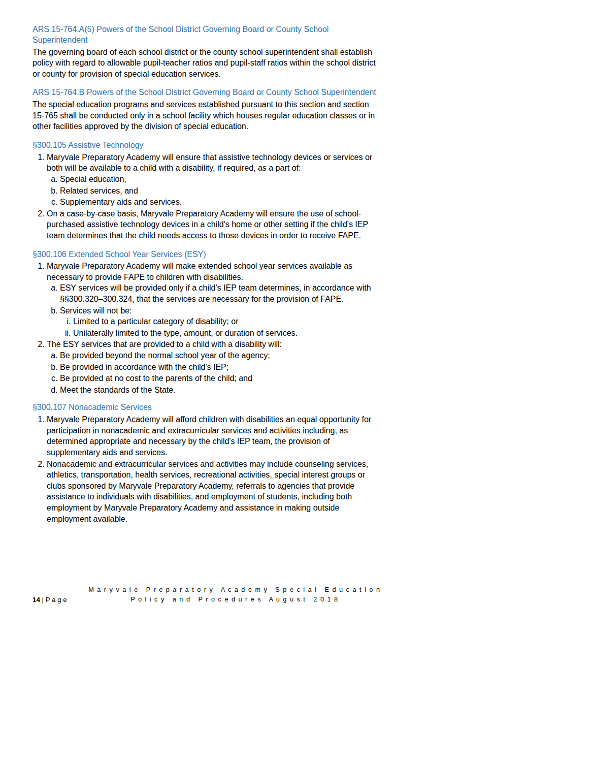ARS 15-764.A(5) Powers of the School District Governing Board or County School Superintendent
The governing board of each school district or the county school superintendent shall establish policy with regard to allowable pupil-teacher ratios and pupil-staff ratios within the school district or county for provision of special education services.
ARS 15-764.B Powers of the School District Governing Board or County School Superintendent
The special education programs and services established pursuant to this section and section 15-765 shall be conducted only in a school facility which houses regular education classes or in other facilities approved by the division of special education.
§300.105 Assistive Technology
Maryvale Preparatory Academy will ensure that assistive technology devices or services or both will be available to a child with a disability, if required, as a part of:
Special education,
Related services, and
Supplementary aids and services.
On a case-by-case basis, Maryvale Preparatory Academy will ensure the use of school-purchased assistive technology devices in a child's home or other setting if the child's IEP team determines that the child needs access to those devices in order to receive FAPE.
§300.106 Extended School Year Services (ESY)
Maryvale Preparatory Academy will make extended school year services available as necessary to provide FAPE to children with disabilities.
ESY services will be provided only if a child's IEP team determines, in accordance with §§300.320–300.324, that the services are necessary for the provision of FAPE.
Services will not be:
Limited to a particular category of disability; or
Unilaterally limited to the type, amount, or duration of services.
The ESY services that are provided to a child with a disability will:
Be provided beyond the normal school year of the agency;
Be provided in accordance with the child's IEP;
Be provided at no cost to the parents of the child; and
Meet the standards of the State.
§300.107 Nonacademic Services
Maryvale Preparatory Academy will afford children with disabilities an equal opportunity for participation in nonacademic and extracurricular services and activities including, as determined appropriate and necessary by the child's IEP team, the provision of supplementary aids and services.
Nonacademic and extracurricular services and activities may include counseling services, athletics, transportation, health services, recreational activities, special interest groups or clubs sponsored by Maryvale Preparatory Academy, referrals to agencies that provide assistance to individuals with disabilities, and employment of students, including both employment by Maryvale Preparatory Academy and assistance in making outside employment available.
14 | P a g e
M a r y v a l e P r e p a r a t o r y A c a d e m y S p e c i a l E d u c a t i o n
P o l i c y a n d P r o c e d u r e s A u g u s t 2 0 1 8